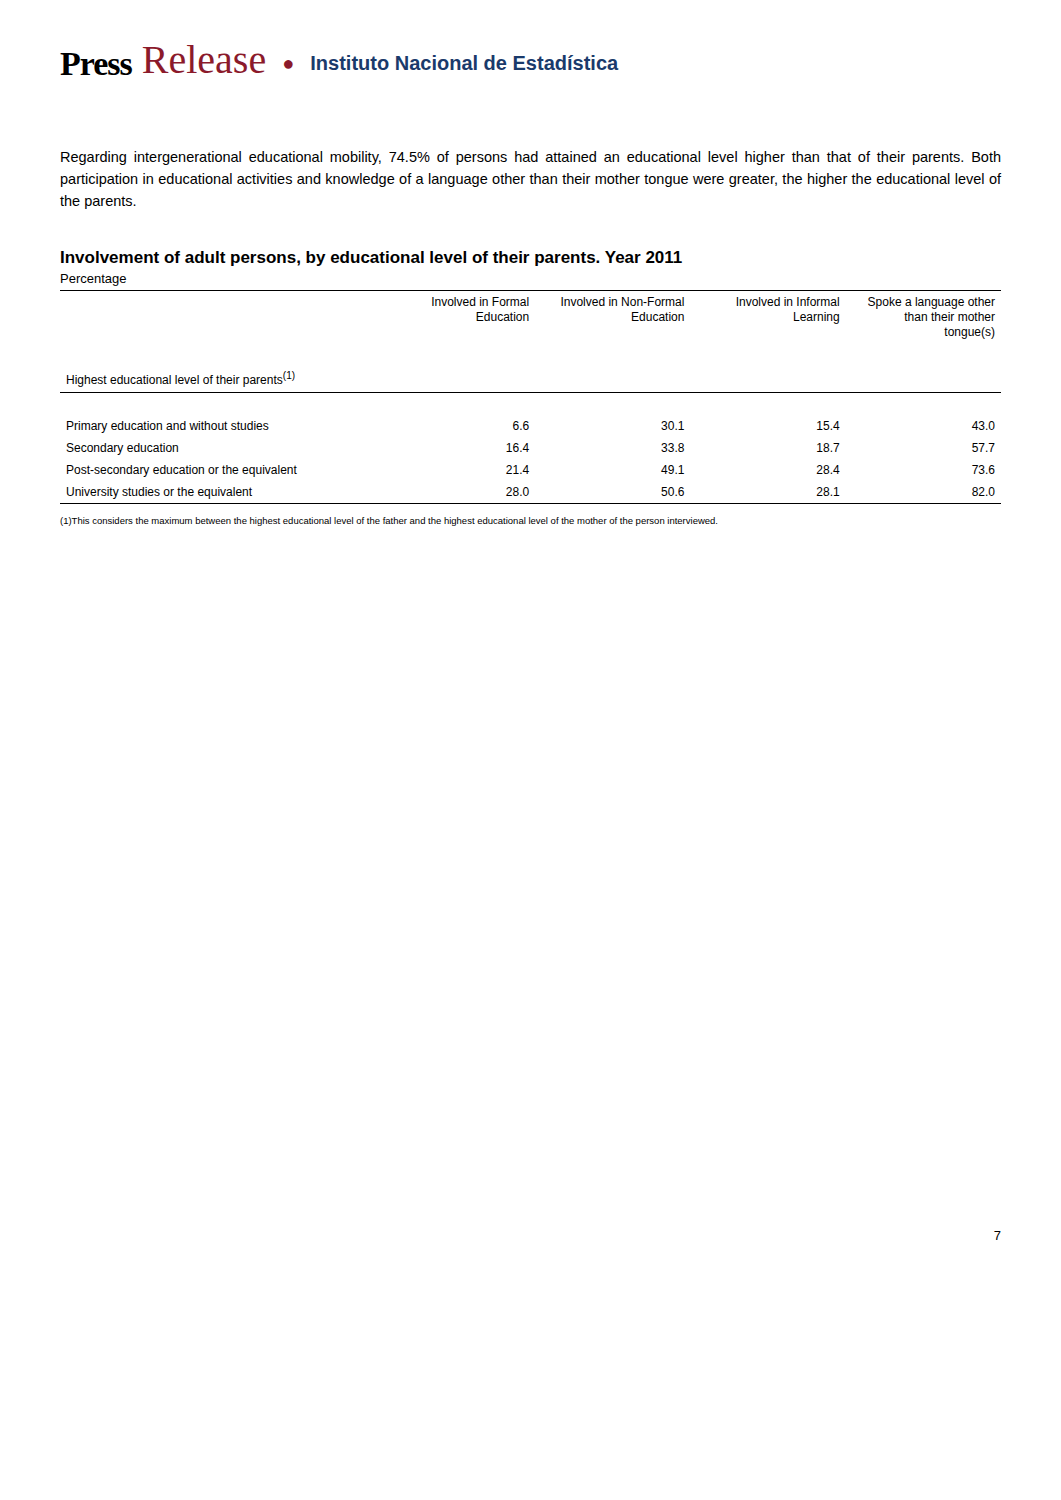Press Release ● Instituto Nacional de Estadística
Regarding intergenerational educational mobility, 74.5% of persons had attained an educational level higher than that of their parents. Both participation in educational activities and knowledge of a language other than their mother tongue were greater, the higher the educational level of the parents.
Involvement of adult persons, by educational level of their parents. Year 2011
Percentage
| | Involved in Formal Education | Involved in Non-Formal Education | Involved in Informal Learning | Spoke a language other than their mother tongue(s) |
| --- | --- | --- | --- | --- |
| Highest educational level of their parents (1) | | | | |
| Primary education and without studies | 6.6 | 30.1 | 15.4 | 43.0 |
| Secondary education | 16.4 | 33.8 | 18.7 | 57.7 |
| Post-secondary education or the equivalent | 21.4 | 49.1 | 28.4 | 73.6 |
| University studies or the equivalent | 28.0 | 50.6 | 28.1 | 82.0 |
(1)This considers the maximum between the highest educational level of the father and the highest educational level of the mother of the person interviewed.
7